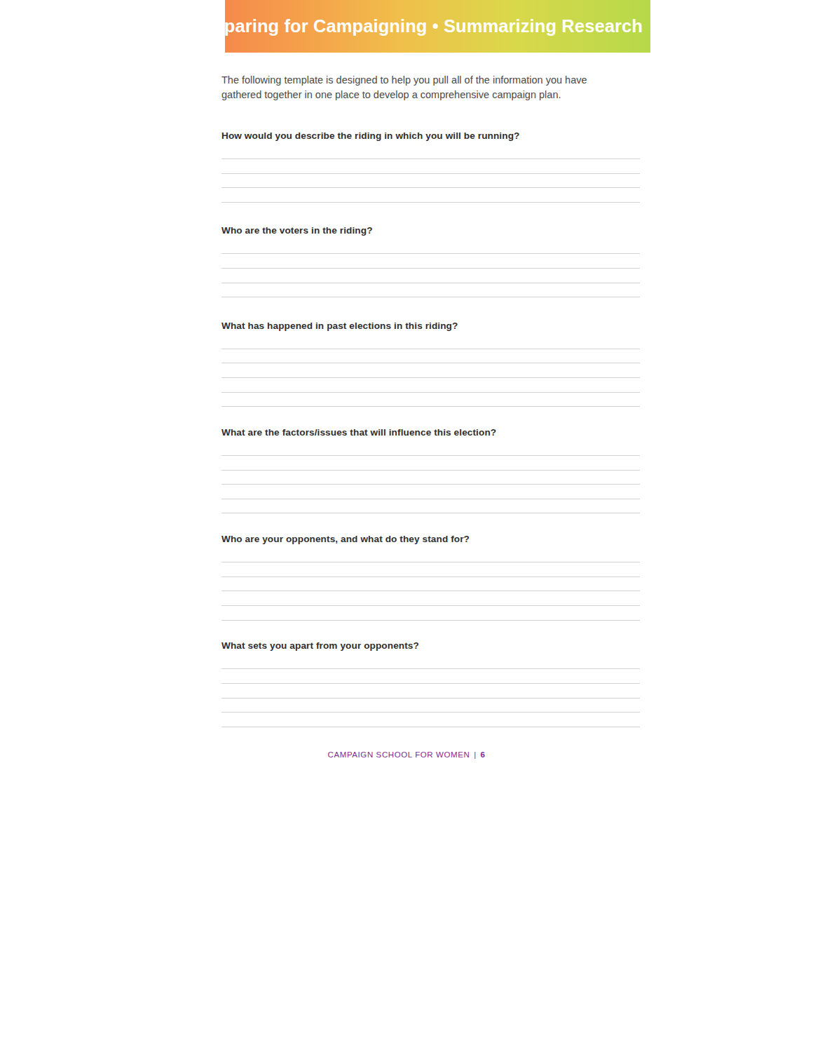Preparing for Campaigning • Summarizing Research
The following template is designed to help you pull all of the information you have gathered together in one place to develop a comprehensive campaign plan.
How would you describe the riding in which you will be running?
Who are the voters in the riding?
What has happened in past elections in this riding?
What are the factors/issues that will influence this election?
Who are your opponents, and what do they stand for?
What sets you apart from your opponents?
CAMPAIGN SCHOOL FOR WOMEN|6